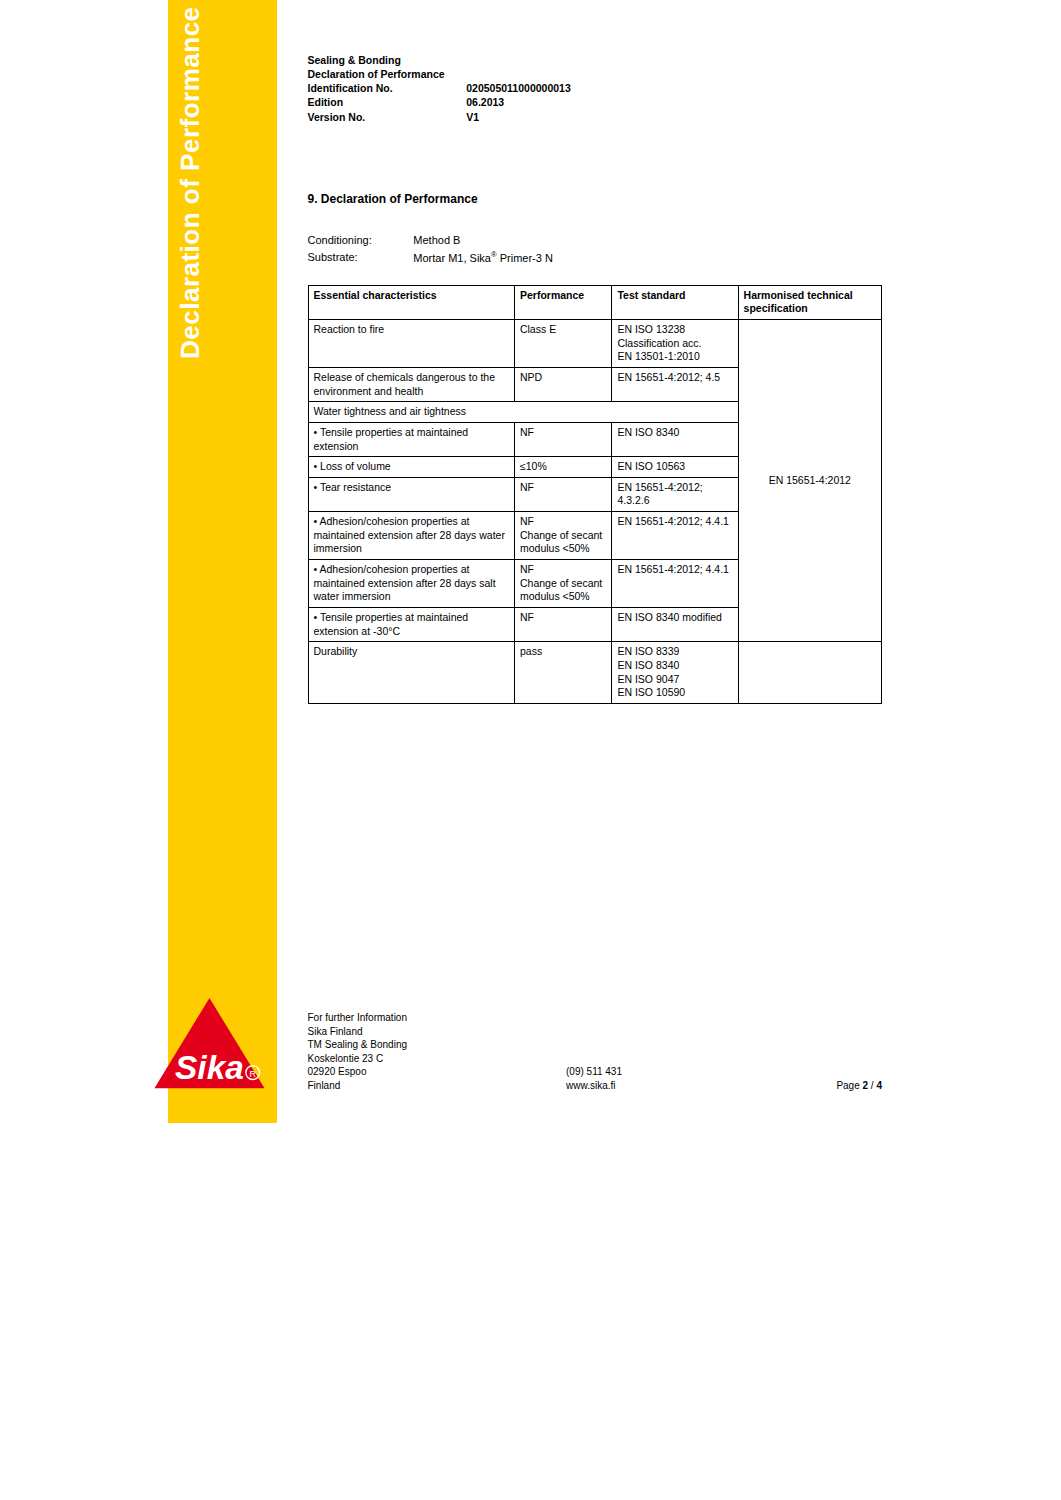Declaration of Performance
Sika R
Sealing & Bonding
Declaration of Performance
Identification No. 020505011000000013
Edition 06.2013
Version No. V1
9. Declaration of Performance
Conditioning: Method B
Substrate: Mortar M1, Sika® Primer-3 N
| Essential characteristics | Performance | Test standard | Harmonised technical specification |
| --- | --- | --- | --- |
| Reaction to fire | Class E | EN ISO 13238 Classification acc. EN 13501-1:2010 | EN 15651-4:2012 |
| Release of chemicals dangerous to the environment and health | NPD | EN 15651-4:2012; 4.5 |
| Water tightness and air tightness |
| • Tensile properties at maintained extension | NF | EN ISO 8340 |
| • Loss of volume | ≤10% | EN ISO 10563 |
| • Tear resistance | NF | EN 15651-4:2012; 4.3.2.6 |
| • Adhesion/cohesion properties at maintained extension after 28 days water immersion | NF Change of secant modulus <50% | EN 15651-4:2012; 4.4.1 |
| • Adhesion/cohesion properties at maintained extension after 28 days salt water immersion | NF Change of secant modulus <50% | EN 15651-4:2012; 4.4.1 |
| • Tensile properties at maintained extension at -30°C | NF | EN ISO 8340 modified |
| Durability | pass | EN ISO 8339 EN ISO 8340 EN ISO 9047 EN ISO 10590 | |
| For further Information Sika Finland TM Sealing & Bonding Koskelontie 23 C 02920 Espoo Finland | (09) 511 431 www.sika.fi | Page 2 / 4 |